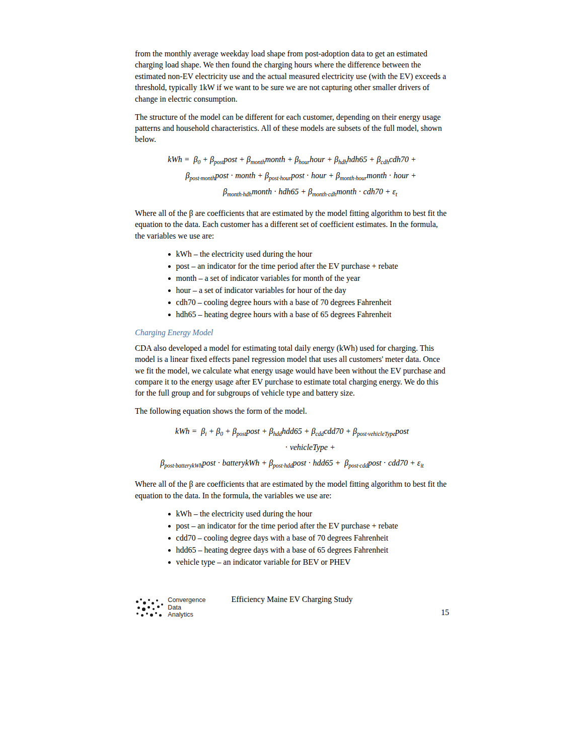from the monthly average weekday load shape from post-adoption data to get an estimated charging load shape. We then found the charging hours where the difference between the estimated non-EV electricity use and the actual measured electricity use (with the EV) exceeds a threshold, typically 1kW if we want to be sure we are not capturing other smaller drivers of change in electric consumption.
The structure of the model can be different for each customer, depending on their energy usage patterns and household characteristics. All of these models are subsets of the full model, shown below.
kWh = β0 + βpostpost + βmonthmonth + βhourhour + βhdhhdh65 + βcdhcdh70 + βpost·monthpost · month + βpost·hourpost · hour + βmonth·hourmonth · hour + βmonth·hdhmonth · hdh65 + βmonth·cdhmonth · cdh70 + εt
Where all of the β are coefficients that are estimated by the model fitting algorithm to best fit the equation to the data. Each customer has a different set of coefficient estimates. In the formula, the variables we use are:
kWh – the electricity used during the hour
post – an indicator for the time period after the EV purchase + rebate
month – a set of indicator variables for month of the year
hour – a set of indicator variables for hour of the day
cdh70 – cooling degree hours with a base of 70 degrees Fahrenheit
hdh65 – heating degree hours with a base of 65 degrees Fahrenheit
Charging Energy Model
CDA also developed a model for estimating total daily energy (kWh) used for charging. This model is a linear fixed effects panel regression model that uses all customers' meter data. Once we fit the model, we calculate what energy usage would have been without the EV purchase and compare it to the energy usage after EV purchase to estimate total charging energy. We do this for the full group and for subgroups of vehicle type and battery size.
The following equation shows the form of the model.
kWh = βi + β0 + βpostpost + βhddhdd65 + βcddcdd70 + βpost·vehicleTypepost · vehicleType + βpost·batterykWhpost · batterykWh + βpost·hddpost · hdd65 + βpost·cddpost · cdd70 + εit
Where all of the β are coefficients that are estimated by the model fitting algorithm to best fit the equation to the data. In the formula, the variables we use are:
kWh – the electricity used during the hour
post – an indicator for the time period after the EV purchase + rebate
cdd70 – cooling degree days with a base of 70 degrees Fahrenheit
hdd65 – heating degree days with a base of 65 degrees Fahrenheit
vehicle type – an indicator variable for BEV or PHEV
Convergence
Data Analytics
Efficiency Maine EV Charging Study
15